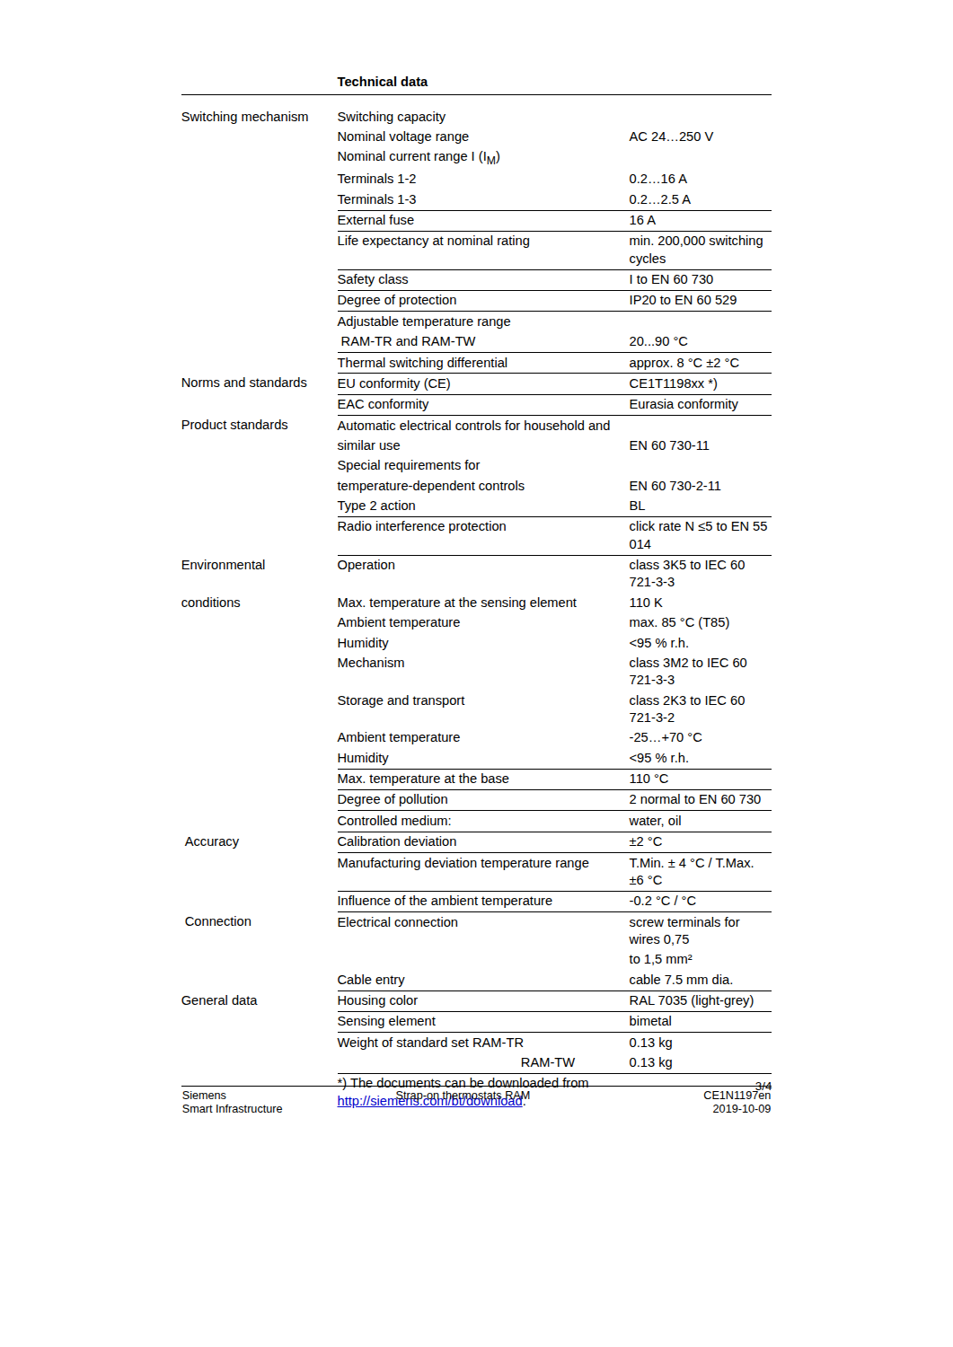Technical data
| Switching mechanism | Switching capacity | |
| | Nominal voltage range | AC 24…250 V |
| | Nominal current range I (I M ) | |
| | Terminals 1-2 | 0.2…16 A |
| | Terminals 1-3 | 0.2…2.5 A |
| | External fuse | 16 A |
| | Life expectancy at nominal rating | min. 200,000 switching cycles |
| | Safety class | I to EN 60 730 |
| | Degree of protection | IP20 to EN 60 529 |
| | Adjustable temperature range | |
| | RAM-TR and RAM-TW | 20...90 °C |
| | Thermal switching differential | approx. 8 °C ±2 °C |
| Norms and standards | EU conformity (CE) | CE1T1198xx *) |
| | EAC conformity | Eurasia conformity |
| Product standards | Automatic electrical controls for household and | |
| | similar use | EN 60 730-11 |
| | Special requirements for | |
| | temperature-dependent controls | EN 60 730-2-11 |
| | Type 2 action | BL |
| | Radio interference protection | click rate N ≤5 to EN 55 014 |
| Environmental | Operation | class 3K5 to IEC 60 721-3-3 |
| conditions | Max. temperature at the sensing element | 110 K |
| | Ambient temperature | max. 85 °C (T85) |
| | Humidity | <95 % r.h. |
| | Mechanism | class 3M2 to IEC 60 721-3-3 |
| | Storage and transport | class 2K3 to IEC 60 721-3-2 |
| | Ambient temperature | -25…+70 °C |
| | Humidity | <95 % r.h. |
| | Max. temperature at the base | 110 °C |
| | Degree of pollution | 2 normal to EN 60 730 |
| | Controlled medium: | water, oil |
| Accuracy | Calibration deviation | ±2 °C |
| | Manufacturing deviation temperature range | T.Min. ± 4 °C / T.Max. ±6 °C |
| | Influence of the ambient temperature | -0.2 °C / °C |
| Connection | Electrical connection | screw terminals for wires 0,75 |
| | | to 1,5 mm² |
| | Cable entry | cable 7.5 mm dia. |
| General data | Housing color | RAL 7035 (light-grey) |
| | Sensing element | bimetal |
| | Weight of standard set RAM-TR | 0.13 kg |
| | RAM-TW | 0.13 kg |
| | *) The documents can be downloaded from http://siemens.com/bt/download . |
3/4
| Siemens Smart Infrastructure | Strap-on thermostats RAM | CE1N1197en 2019-10-09 |